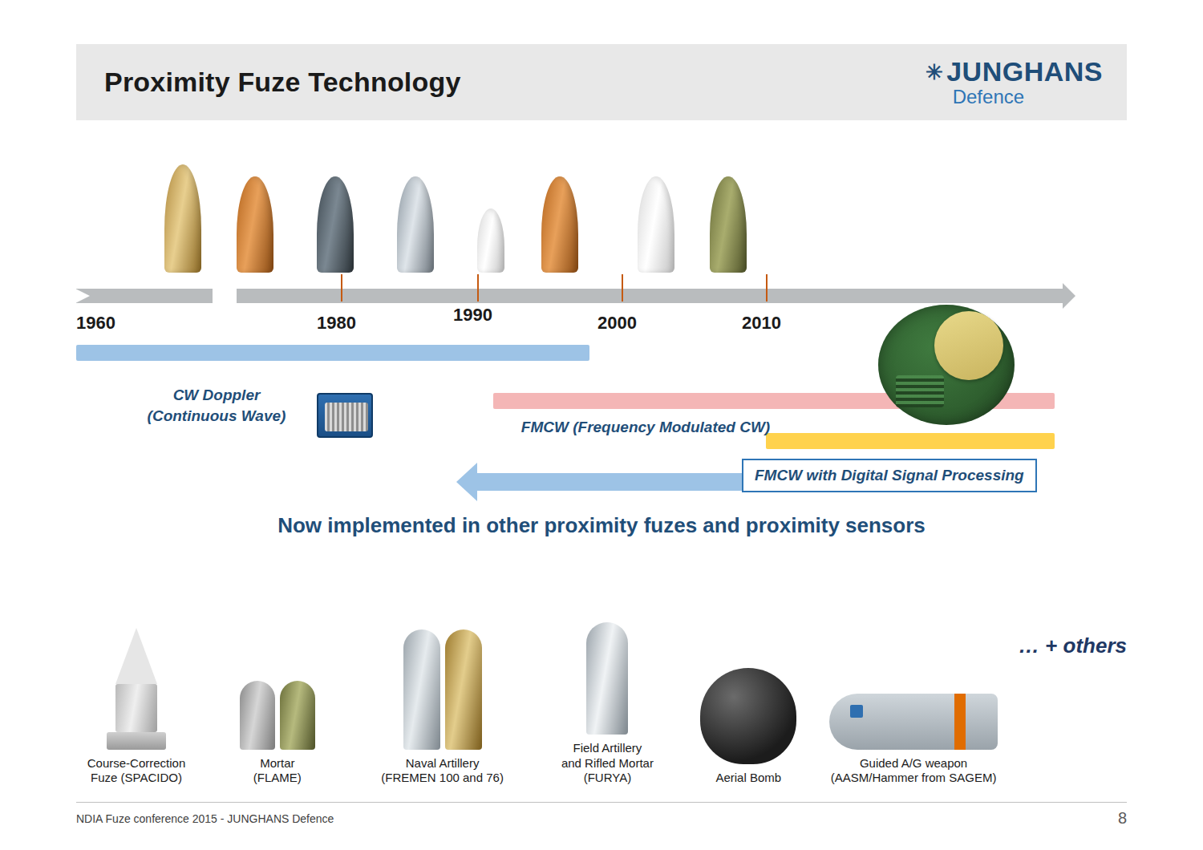Proximity Fuze Technology
✳JUNGHANS
Defence
1960
1980
1990
2000
2010
CW Doppler
(Continuous Wave)
FMCW (Frequency Modulated CW)
FMCW with Digital Signal Processing
Now implemented in other proximity fuzes and proximity sensors
Course-Correction
Fuze (SPACIDO)
Mortar
(FLAME)
Naval Artillery
(FREMEN 100 and 76)
Field Artillery
and Rifled Mortar
(FURYA)
Aerial Bomb
Guided A/G weapon
(AASM/Hammer from SAGEM)
… + others
NDIA Fuze conference 2015 - JUNGHANS Defence
8